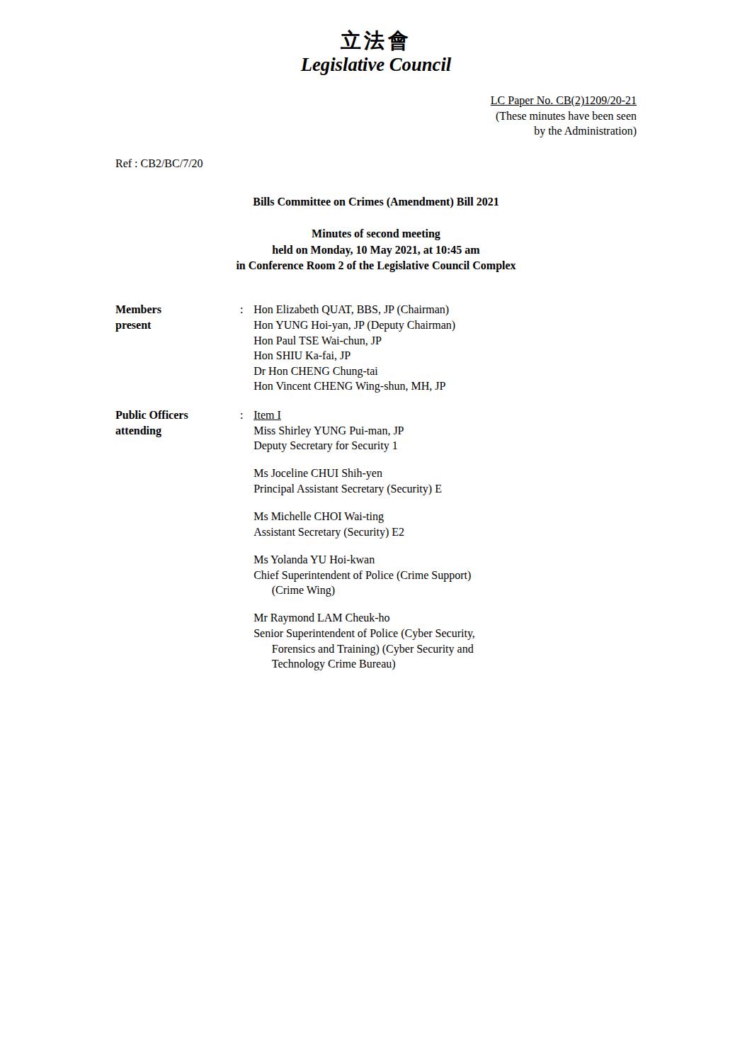立法會
Legislative Council
LC Paper No. CB(2)1209/20-21 (These minutes have been seen by the Administration)
Ref : CB2/BC/7/20
Bills Committee on Crimes (Amendment) Bill 2021
Minutes of second meeting
held on Monday, 10 May 2021, at 10:45 am
in Conference Room 2 of the Legislative Council Complex
| Members present | : | Hon Elizabeth QUAT, BBS, JP (Chairman) Hon YUNG Hoi-yan, JP (Deputy Chairman) Hon Paul TSE Wai-chun, JP Hon SHIU Ka-fai, JP Dr Hon CHENG Chung-tai Hon Vincent CHENG Wing-shun, MH, JP |
| Public Officers attending | : | Item I Miss Shirley YUNG Pui-man, JP Deputy Secretary for Security 1 Ms Joceline CHUI Shih-yen Principal Assistant Secretary (Security) E Ms Michelle CHOI Wai-ting Assistant Secretary (Security) E2 Ms Yolanda YU Hoi-kwan Chief Superintendent of Police (Crime Support) (Crime Wing) Mr Raymond LAM Cheuk-ho Senior Superintendent of Police (Cyber Security, Forensics and Training) (Cyber Security and Technology Crime Bureau) |